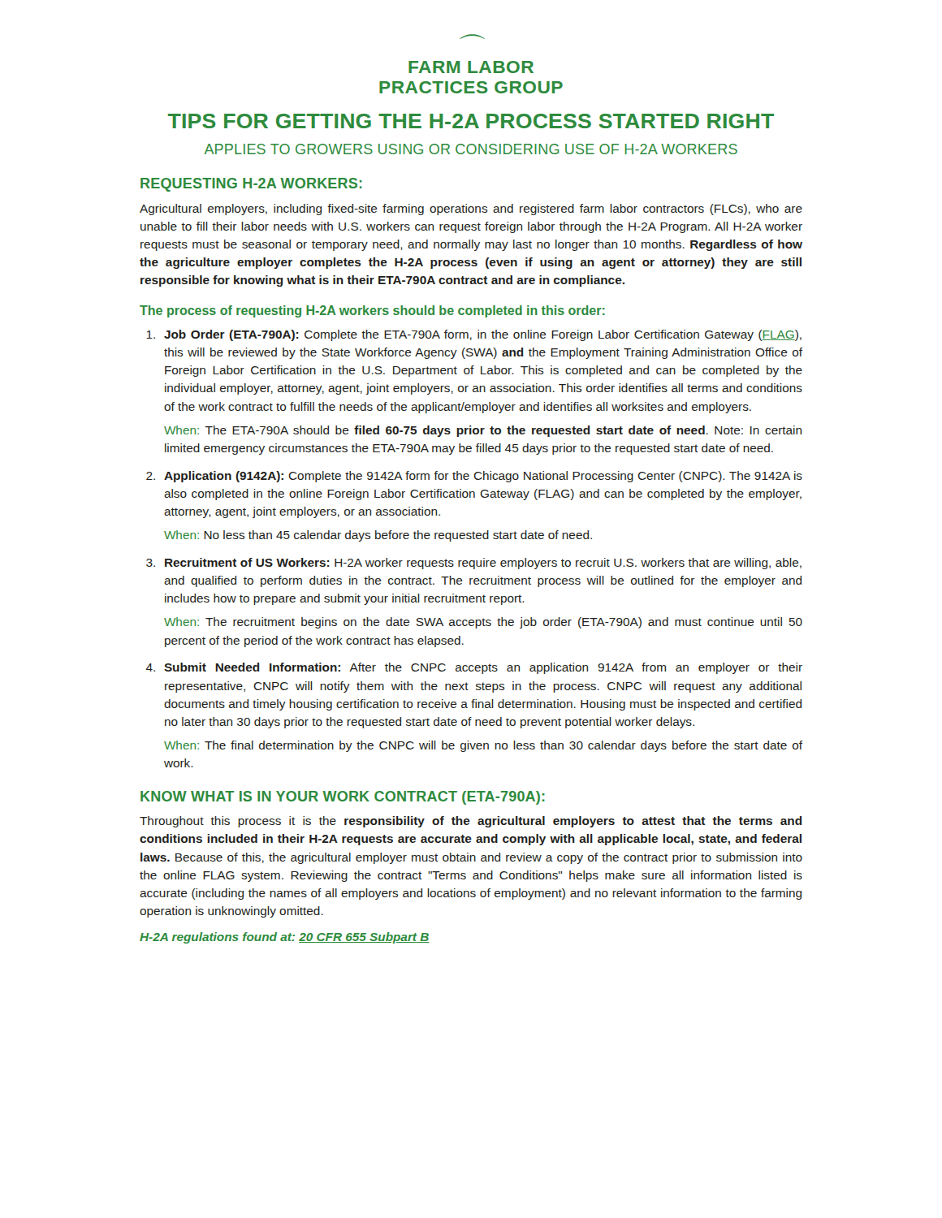⌒
FARM LABOR
PRACTICES GROUP
TIPS FOR GETTING THE H-2A PROCESS STARTED RIGHT
APPLIES TO GROWERS USING OR CONSIDERING USE OF H-2A WORKERS
REQUESTING H-2A WORKERS:
Agricultural employers, including fixed-site farming operations and registered farm labor contractors (FLCs), who are unable to fill their labor needs with U.S. workers can request foreign labor through the H-2A Program. All H-2A worker requests must be seasonal or temporary need, and normally may last no longer than 10 months. Regardless of how the agriculture employer completes the H-2A process (even if using an agent or attorney) they are still responsible for knowing what is in their ETA-790A contract and are in compliance.
The process of requesting H-2A workers should be completed in this order:
Job Order (ETA-790A): Complete the ETA-790A form, in the online Foreign Labor Certification Gateway (FLAG), this will be reviewed by the State Workforce Agency (SWA) and the Employment Training Administration Office of Foreign Labor Certification in the U.S. Department of Labor. This is completed and can be completed by the individual employer, attorney, agent, joint employers, or an association. This order identifies all terms and conditions of the work contract to fulfill the needs of the applicant/employer and identifies all worksites and employers.
When: The ETA-790A should be filed 60-75 days prior to the requested start date of need. Note: In certain limited emergency circumstances the ETA-790A may be filled 45 days prior to the requested start date of need.
Application (9142A): Complete the 9142A form for the Chicago National Processing Center (CNPC). The 9142A is also completed in the online Foreign Labor Certification Gateway (FLAG) and can be completed by the employer, attorney, agent, joint employers, or an association.
When: No less than 45 calendar days before the requested start date of need.
Recruitment of US Workers: H-2A worker requests require employers to recruit U.S. workers that are willing, able, and qualified to perform duties in the contract. The recruitment process will be outlined for the employer and includes how to prepare and submit your initial recruitment report.
When: The recruitment begins on the date SWA accepts the job order (ETA-790A) and must continue until 50 percent of the period of the work contract has elapsed.
Submit Needed Information: After the CNPC accepts an application 9142A from an employer or their representative, CNPC will notify them with the next steps in the process. CNPC will request any additional documents and timely housing certification to receive a final determination. Housing must be inspected and certified no later than 30 days prior to the requested start date of need to prevent potential worker delays.
When: The final determination by the CNPC will be given no less than 30 calendar days before the start date of work.
KNOW WHAT IS IN YOUR WORK CONTRACT (ETA-790A):
Throughout this process it is the responsibility of the agricultural employers to attest that the terms and conditions included in their H-2A requests are accurate and comply with all applicable local, state, and federal laws. Because of this, the agricultural employer must obtain and review a copy of the contract prior to submission into the online FLAG system. Reviewing the contract "Terms and Conditions" helps make sure all information listed is accurate (including the names of all employers and locations of employment) and no relevant information to the farming operation is unknowingly omitted.
H-2A regulations found at: 20 CFR 655 Subpart B